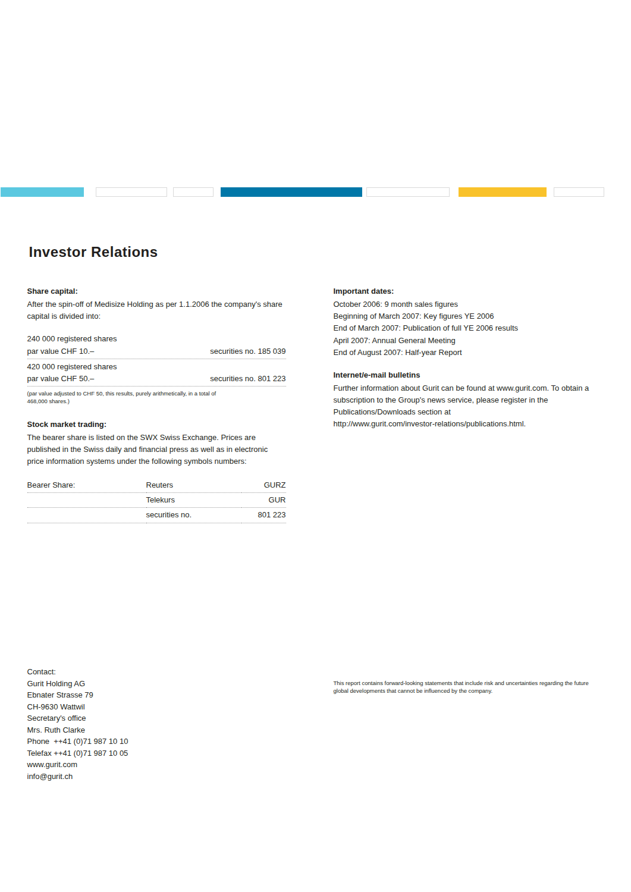Investor Relations
Share capital:
After the spin-off of Medisize Holding as per 1.1.2006 the company's share capital is divided into:
240 000 registered shares
par value CHF 10.– securities no. 185 039
420 000 registered shares
par value CHF 50.– securities no. 801 223
(par value adjusted to CHF 50, this results, purely arithmetically, in a total of
468,000 shares.)
Stock market trading:
The bearer share is listed on the SWX Swiss Exchange. Prices are published in the Swiss daily and financial press as well as in electronic price information systems under the following symbols numbers:
| Bearer Share: | Reuters | GURZ |
| | Telekurs | GUR |
| | securities no. | 801 223 |
Important dates:
October 2006: 9 month sales figures
Beginning of March 2007: Key figures YE 2006
End of March 2007: Publication of full YE 2006 results
April 2007: Annual General Meeting
End of August 2007: Half-year Report
Internet/e-mail bulletins
Further information about Gurit can be found at www.gurit.com. To obtain a subscription to the Group's news service, please register in the Publications/Downloads section at
http://www.gurit.com/investor-relations/publications.html.
Contact:
Gurit Holding AG
Ebnater Strasse 79
CH-9630 Wattwil
Secretary's office
Mrs. Ruth Clarke
Phone ++41 (0)71 987 10 10
Telefax ++41 (0)71 987 10 05
www.gurit.com
info@gurit.ch
This report contains forward-looking statements that include risk and uncertainties regarding the future global developments that cannot be influenced by the company.